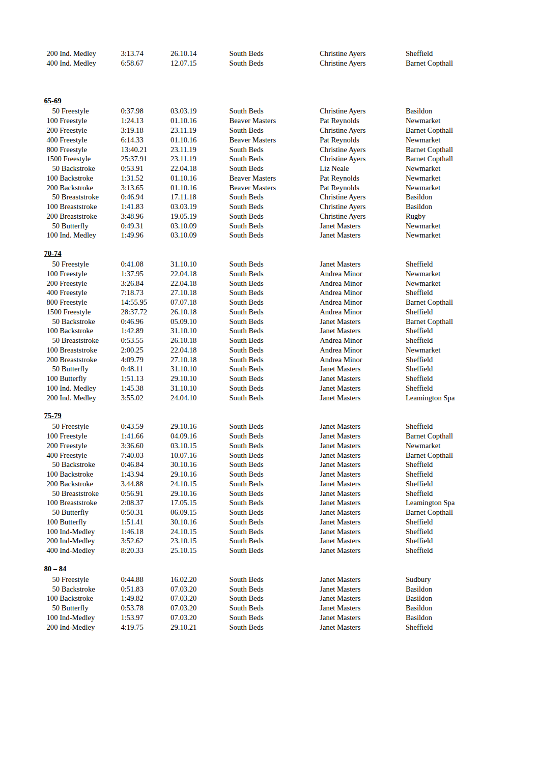| 200 Ind. Medley | 3:13.74 | 26.10.14 | South Beds | Christine Ayers | Sheffield |
| 400 Ind. Medley | 6:58.67 | 12.07.15 | South Beds | Christine Ayers | Barnet Copthall |
| 65-69 |
| 50 Freestyle | 0:37.98 | 03.03.19 | South Beds | Christine Ayers | Basildon |
| 100 Freestyle | 1:24.13 | 01.10.16 | Beaver Masters | Pat Reynolds | Newmarket |
| 200 Freestyle | 3:19.18 | 23.11.19 | South Beds | Christine Ayers | Barnet Copthall |
| 400 Freestyle | 6:14.33 | 01.10.16 | Beaver Masters | Pat Reynolds | Newmarket |
| 800 Freestyle | 13:40.21 | 23.11.19 | South Beds | Christine Ayers | Barnet Copthall |
| 1500 Freestyle | 25:37.91 | 23.11.19 | South Beds | Christine Ayers | Barnet Copthall |
| 50 Backstroke | 0:53.91 | 22.04.18 | South Beds | Liz Neale | Newmarket |
| 100 Backstroke | 1:31.52 | 01.10.16 | Beaver Masters | Pat Reynolds | Newmarket |
| 200 Backstroke | 3:13.65 | 01.10.16 | Beaver Masters | Pat Reynolds | Newmarket |
| 50 Breaststroke | 0:46.94 | 17.11.18 | South Beds | Christine Ayers | Basildon |
| 100 Breaststroke | 1:41.83 | 03.03.19 | South Beds | Christine Ayers | Basildon |
| 200 Breaststroke | 3:48.96 | 19.05.19 | South Beds | Christine Ayers | Rugby |
| 50 Butterfly | 0:49.31 | 03.10.09 | South Beds | Janet Masters | Newmarket |
| 100 Ind. Medley | 1:49.96 | 03.10.09 | South Beds | Janet Masters | Newmarket |
| 70-74 |
| 50 Freestyle | 0:41.08 | 31.10.10 | South Beds | Janet Masters | Sheffield |
| 100 Freestyle | 1:37.95 | 22.04.18 | South Beds | Andrea Minor | Newmarket |
| 200 Freestyle | 3:26.84 | 22.04.18 | South Beds | Andrea Minor | Newmarket |
| 400 Freestyle | 7:18.73 | 27.10.18 | South Beds | Andrea Minor | Sheffield |
| 800 Freestyle | 14:55.95 | 07.07.18 | South Beds | Andrea Minor | Barnet Copthall |
| 1500 Freestyle | 28:37.72 | 26.10.18 | South Beds | Andrea Minor | Sheffield |
| 50 Backstroke | 0:46.96 | 05.09.10 | South Beds | Janet Masters | Barnet Copthall |
| 100 Backstroke | 1:42.89 | 31.10.10 | South Beds | Janet Masters | Sheffield |
| 50 Breaststroke | 0:53.55 | 26.10.18 | South Beds | Andrea Minor | Sheffield |
| 100 Breaststroke | 2:00.25 | 22.04.18 | South Beds | Andrea Minor | Newmarket |
| 200 Breaststroke | 4:09.79 | 27.10.18 | South Beds | Andrea Minor | Sheffield |
| 50 Butterfly | 0:48.11 | 31.10.10 | South Beds | Janet Masters | Sheffield |
| 100 Butterfly | 1:51.13 | 29.10.10 | South Beds | Janet Masters | Sheffield |
| 100 Ind. Medley | 1:45.38 | 31.10.10 | South Beds | Janet Masters | Sheffield |
| 200 Ind. Medley | 3:55.02 | 24.04.10 | South Beds | Janet Masters | Leamington Spa |
| 75-79 |
| 50 Freestyle | 0:43.59 | 29.10.16 | South Beds | Janet Masters | Sheffield |
| 100 Freestyle | 1:41.66 | 04.09.16 | South Beds | Janet Masters | Barnet Copthall |
| 200 Freestyle | 3:36.60 | 03.10.15 | South Beds | Janet Masters | Newmarket |
| 400 Freestyle | 7:40.03 | 10.07.16 | South Beds | Janet Masters | Barnet Copthall |
| 50 Backstroke | 0:46.84 | 30.10.16 | South Beds | Janet Masters | Sheffield |
| 100 Backstroke | 1:43.94 | 29.10.16 | South Beds | Janet Masters | Sheffield |
| 200 Backstroke | 3.44.88 | 24.10.15 | South Beds | Janet Masters | Sheffield |
| 50 Breaststroke | 0:56.91 | 29.10.16 | South Beds | Janet Masters | Sheffield |
| 100 Breaststroke | 2:08.37 | 17.05.15 | South Beds | Janet Masters | Leamington Spa |
| 50 Butterfly | 0:50.31 | 06.09.15 | South Beds | Janet Masters | Barnet Copthall |
| 100 Butterfly | 1:51.41 | 30.10.16 | South Beds | Janet Masters | Sheffield |
| 100 Ind-Medley | 1:46.18 | 24.10.15 | South Beds | Janet Masters | Sheffield |
| 200 Ind-Medley | 3:52.62 | 23.10.15 | South Beds | Janet Masters | Sheffield |
| 400 Ind-Medley | 8:20.33 | 25.10.15 | South Beds | Janet Masters | Sheffield |
| 80 – 84 |
| 50 Freestyle | 0:44.88 | 16.02.20 | South Beds | Janet Masters | Sudbury |
| 50 Backstroke | 0:51.83 | 07.03.20 | South Beds | Janet Masters | Basildon |
| 100 Backstroke | 1:49.82 | 07.03.20 | South Beds | Janet Masters | Basildon |
| 50 Butterfly | 0:53.78 | 07.03.20 | South Beds | Janet Masters | Basildon |
| 100 Ind-Medley | 1:53.97 | 07.03.20 | South Beds | Janet Masters | Basildon |
| 200 Ind-Medley | 4:19.75 | 29.10.21 | South Beds | Janet Masters | Sheffield |